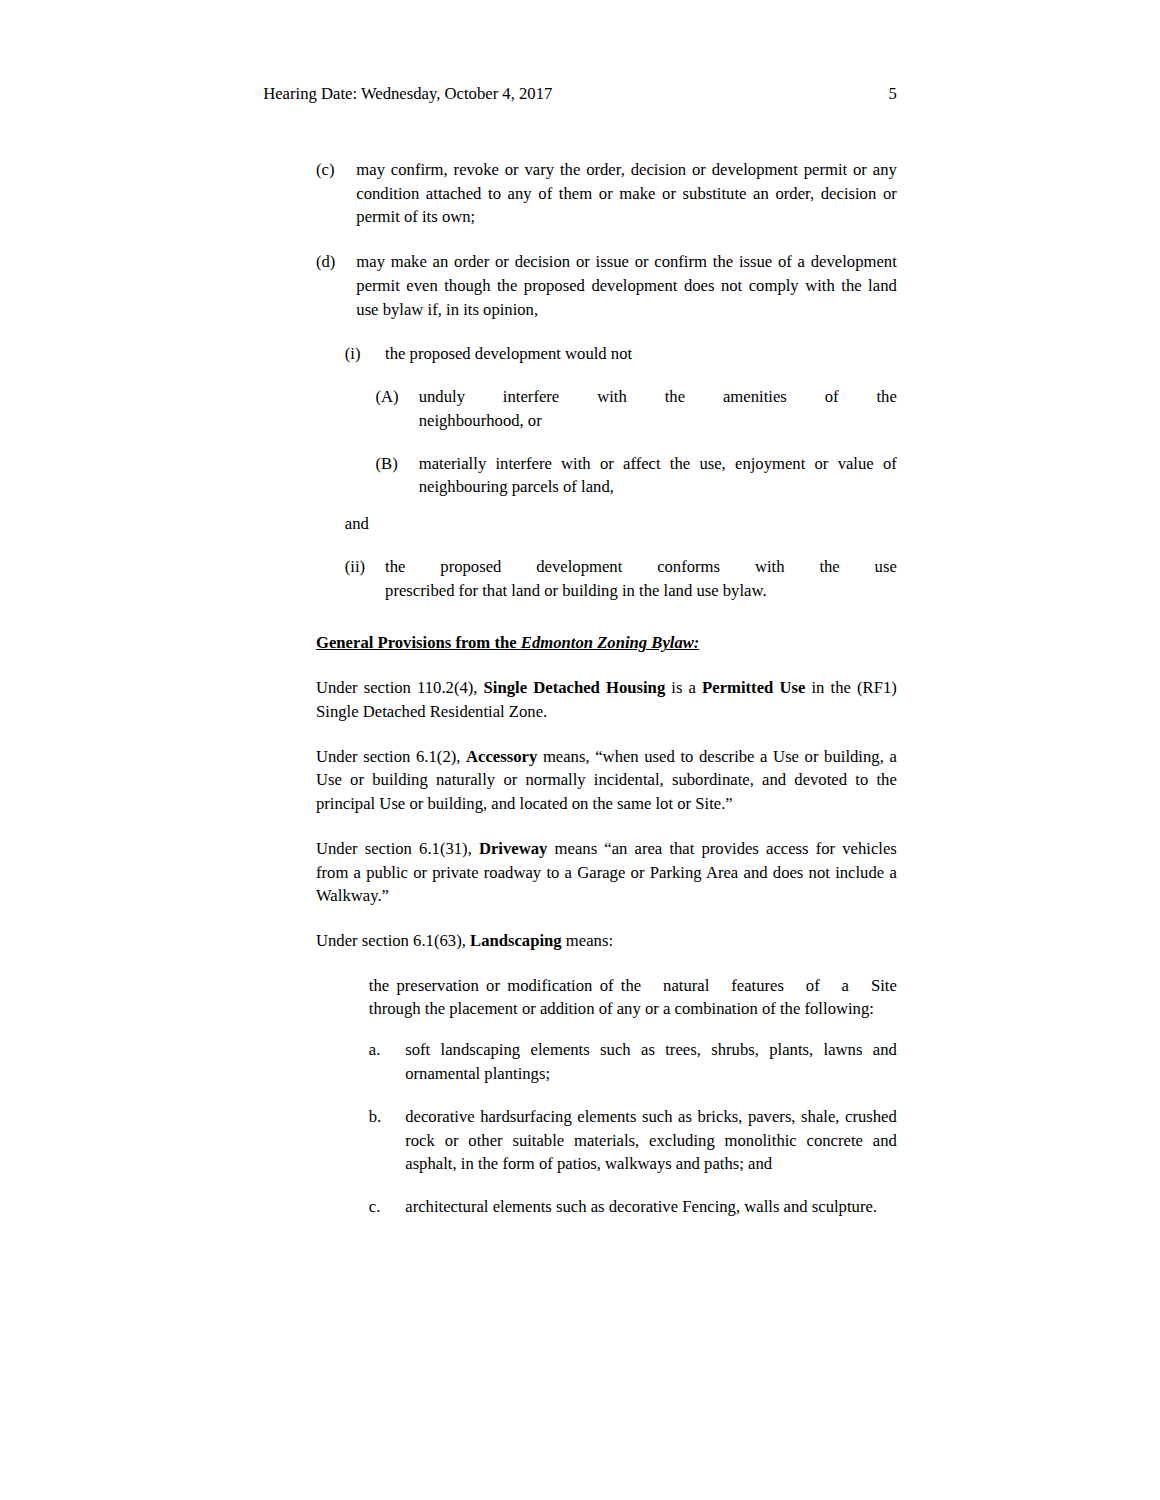Hearing Date: Wednesday, October 4, 2017
5
(c)
may confirm, revoke or vary the order, decision or development permit or any condition attached to any of them or make or substitute an order, decision or permit of its own;
(d)
may make an order or decision or issue or confirm the issue of a development permit even though the proposed development does not comply with the land use bylaw if, in its opinion,
(i)
the proposed development would not
(A)
unduly interfere with the amenities of theneighbourhood, or
(B)
materially interfere with or affect the use, enjoyment or value of neighbouring parcels of land,
and
(ii)
the proposed development conforms with the useprescribed for that land or building in the land use bylaw.
General Provisions from the Edmonton Zoning Bylaw:
Under section 110.2(4), Single Detached Housing is a Permitted Use in the (RF1) Single Detached Residential Zone.
Under section 6.1(2), Accessory means, “when used to describe a Use or building, a Use or building naturally or normally incidental, subordinate, and devoted to the principal Use or building, and located on the same lot or Site.”
Under section 6.1(31), Driveway means “an area that provides access for vehicles from a public or private roadway to a Garage or Parking Area and does not include a Walkway.”
Under section 6.1(63), Landscaping means:
the preservation or modification of the natural features of a Site through the placement or addition of any or a combination of the following:
a.
soft landscaping elements such as trees, shrubs, plants, lawns and ornamental plantings;
b.
decorative hardsurfacing elements such as bricks, pavers, shale, crushed rock or other suitable materials, excluding monolithic concrete and asphalt, in the form of patios, walkways and paths; and
c.
architectural elements such as decorative Fencing, walls and sculpture.